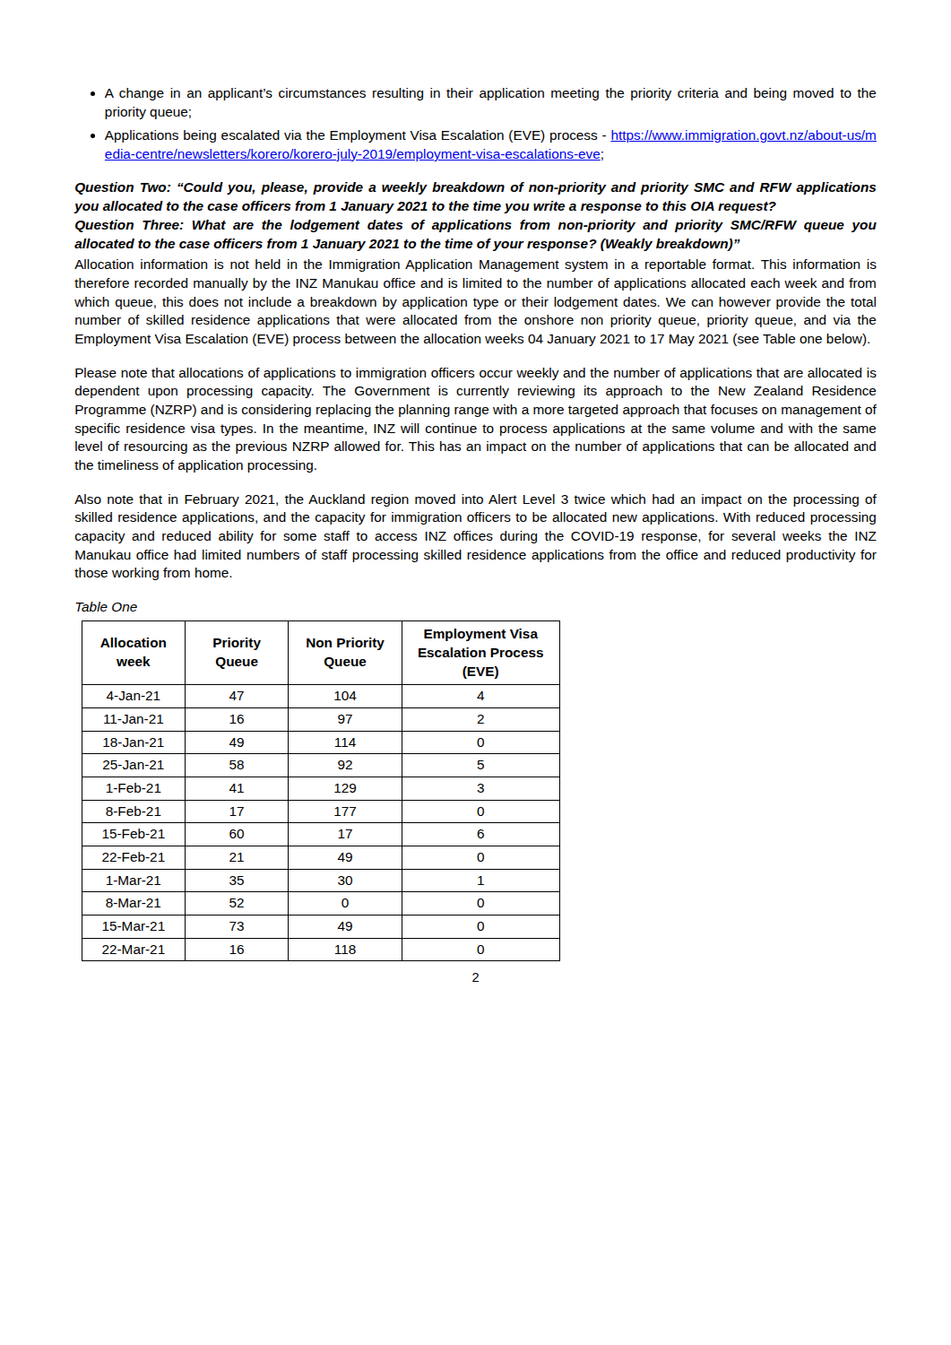A change in an applicant’s circumstances resulting in their application meeting the priority criteria and being moved to the priority queue;
Applications being escalated via the Employment Visa Escalation (EVE) process - https://www.immigration.govt.nz/about-us/media-centre/newsletters/korero/korero-july-2019/employment-visa-escalations-eve;
Question Two: “Could you, please, provide a weekly breakdown of non-priority and priority SMC and RFW applications you allocated to the case officers from 1 January 2021 to the time you write a response to this OIA request?
Question Three: What are the lodgement dates of applications from non-priority and priority SMC/RFW queue you allocated to the case officers from 1 January 2021 to the time of your response? (Weakly breakdown)”
Allocation information is not held in the Immigration Application Management system in a reportable format. This information is therefore recorded manually by the INZ Manukau office and is limited to the number of applications allocated each week and from which queue, this does not include a breakdown by application type or their lodgement dates. We can however provide the total number of skilled residence applications that were allocated from the onshore non priority queue, priority queue, and via the Employment Visa Escalation (EVE) process between the allocation weeks 04 January 2021 to 17 May 2021 (see Table one below).
Please note that allocations of applications to immigration officers occur weekly and the number of applications that are allocated is dependent upon processing capacity. The Government is currently reviewing its approach to the New Zealand Residence Programme (NZRP) and is considering replacing the planning range with a more targeted approach that focuses on management of specific residence visa types. In the meantime, INZ will continue to process applications at the same volume and with the same level of resourcing as the previous NZRP allowed for. This has an impact on the number of applications that can be allocated and the timeliness of application processing.
Also note that in February 2021, the Auckland region moved into Alert Level 3 twice which had an impact on the processing of skilled residence applications, and the capacity for immigration officers to be allocated new applications. With reduced processing capacity and reduced ability for some staff to access INZ offices during the COVID-19 response, for several weeks the INZ Manukau office had limited numbers of staff processing skilled residence applications from the office and reduced productivity for those working from home.
Table One
| Allocation week | Priority Queue | Non Priority Queue | Employment Visa Escalation Process (EVE) |
| --- | --- | --- | --- |
| 4-Jan-21 | 47 | 104 | 4 |
| 11-Jan-21 | 16 | 97 | 2 |
| 18-Jan-21 | 49 | 114 | 0 |
| 25-Jan-21 | 58 | 92 | 5 |
| 1-Feb-21 | 41 | 129 | 3 |
| 8-Feb-21 | 17 | 177 | 0 |
| 15-Feb-21 | 60 | 17 | 6 |
| 22-Feb-21 | 21 | 49 | 0 |
| 1-Mar-21 | 35 | 30 | 1 |
| 8-Mar-21 | 52 | 0 | 0 |
| 15-Mar-21 | 73 | 49 | 0 |
| 22-Mar-21 | 16 | 118 | 0 |
2